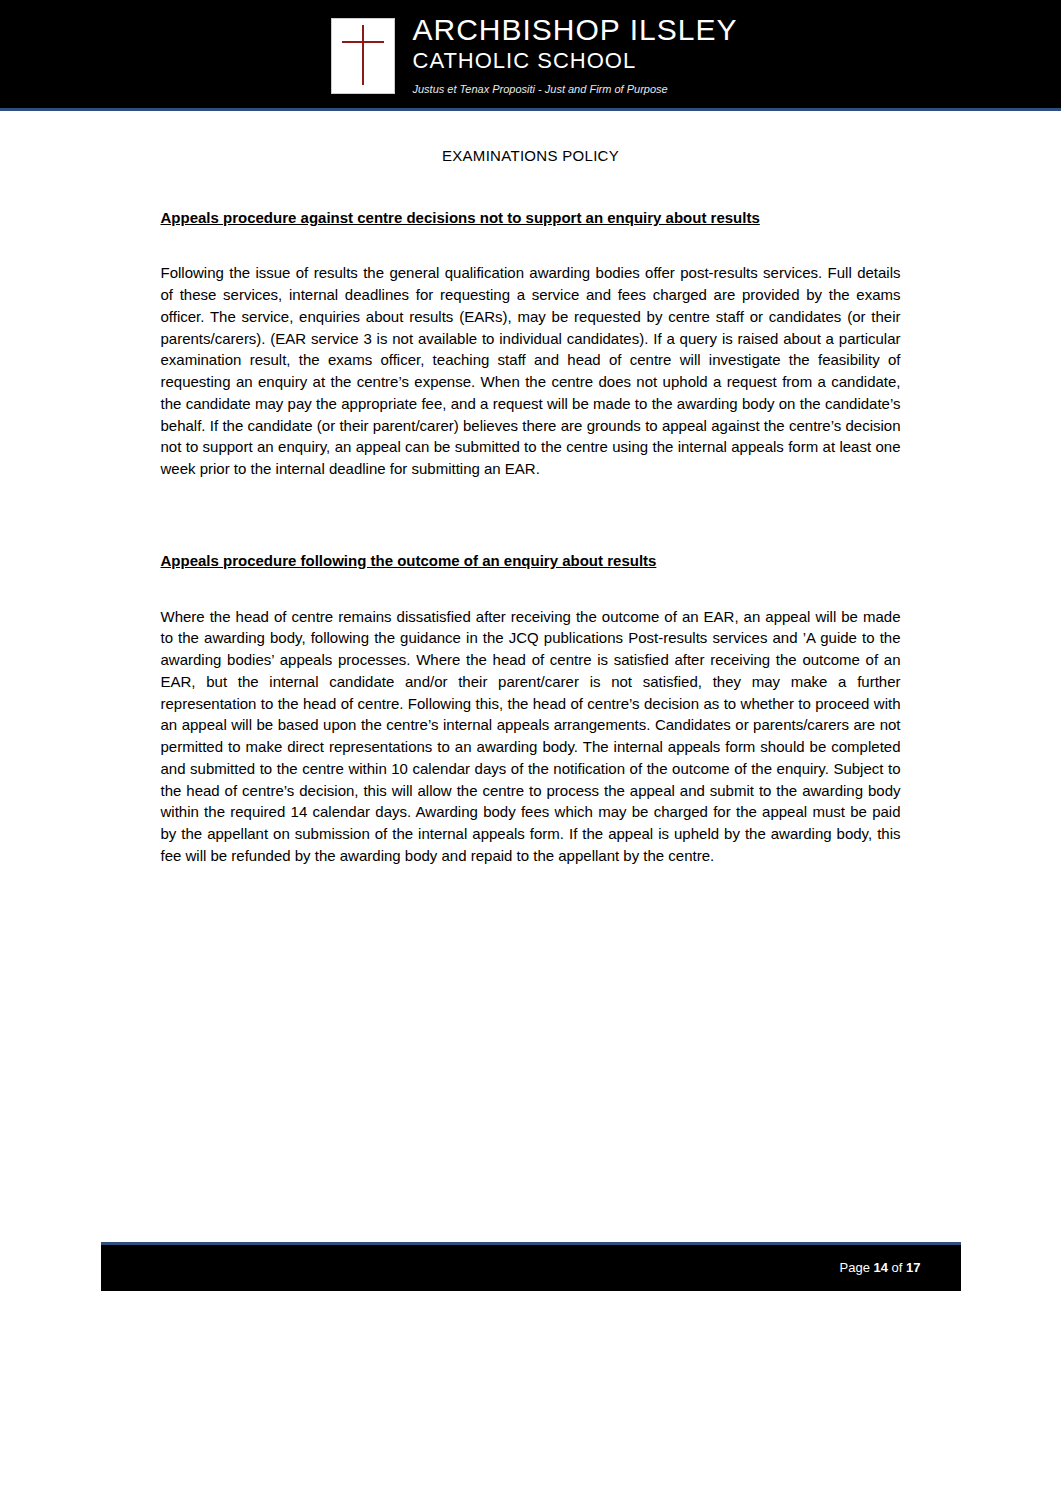ARCHBISHOP ILSLEY
CATHOLIC SCHOOL
Justus et Tenax Propositi - Just and Firm of Purpose
EXAMINATIONS POLICY
Appeals procedure against centre decisions not to support an enquiry about results
Following the issue of results the general qualification awarding bodies offer post-results services. Full details of these services, internal deadlines for requesting a service and fees charged are provided by the exams officer. The service, enquiries about results (EARs), may be requested by centre staff or candidates (or their parents/carers). (EAR service 3 is not available to individual candidates). If a query is raised about a particular examination result, the exams officer, teaching staff and head of centre will investigate the feasibility of requesting an enquiry at the centre’s expense. When the centre does not uphold a request from a candidate, the candidate may pay the appropriate fee, and a request will be made to the awarding body on the candidate’s behalf. If the candidate (or their parent/carer) believes there are grounds to appeal against the centre’s decision not to support an enquiry, an appeal can be submitted to the centre using the internal appeals form at least one week prior to the internal deadline for submitting an EAR.
Appeals procedure following the outcome of an enquiry about results
Where the head of centre remains dissatisfied after receiving the outcome of an EAR, an appeal will be made to the awarding body, following the guidance in the JCQ publications Post-results services and ’A guide to the awarding bodies’ appeals processes. Where the head of centre is satisfied after receiving the outcome of an EAR, but the internal candidate and/or their parent/carer is not satisfied, they may make a further representation to the head of centre. Following this, the head of centre’s decision as to whether to proceed with an appeal will be based upon the centre’s internal appeals arrangements. Candidates or parents/carers are not permitted to make direct representations to an awarding body. The internal appeals form should be completed and submitted to the centre within 10 calendar days of the notification of the outcome of the enquiry. Subject to the head of centre’s decision, this will allow the centre to process the appeal and submit to the awarding body within the required 14 calendar days. Awarding body fees which may be charged for the appeal must be paid by the appellant on submission of the internal appeals form. If the appeal is upheld by the awarding body, this fee will be refunded by the awarding body and repaid to the appellant by the centre.
Page 14 of 17